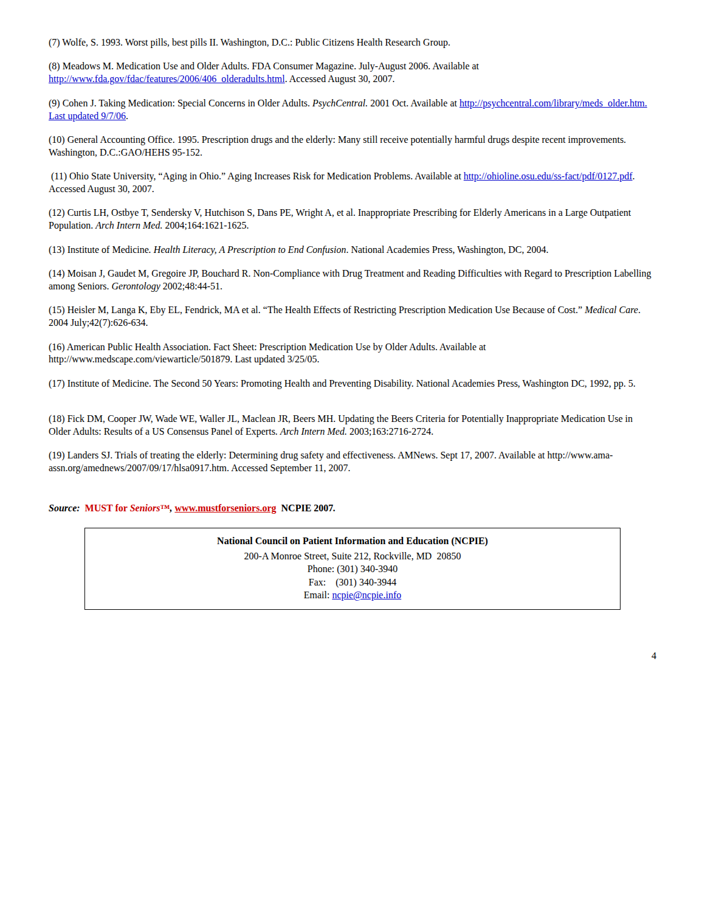(7) Wolfe, S. 1993. Worst pills, best pills II. Washington, D.C.: Public Citizens Health Research Group.
(8) Meadows M. Medication Use and Older Adults. FDA Consumer Magazine. July-August 2006. Available at http://www.fda.gov/fdac/features/2006/406_olderadults.html. Accessed August 30, 2007.
(9) Cohen J. Taking Medication: Special Concerns in Older Adults. PsychCentral. 2001 Oct. Available at http://psychcentral.com/library/meds_older.htm. Last updated 9/7/06.
(10) General Accounting Office. 1995. Prescription drugs and the elderly: Many still receive potentially harmful drugs despite recent improvements. Washington, D.C.:GAO/HEHS 95-152.
(11) Ohio State University, “Aging in Ohio.” Aging Increases Risk for Medication Problems. Available at http://ohioline.osu.edu/ss-fact/pdf/0127.pdf. Accessed August 30, 2007.
(12) Curtis LH, Ostbye T, Sendersky V, Hutchison S, Dans PE, Wright A, et al. Inappropriate Prescribing for Elderly Americans in a Large Outpatient Population. Arch Intern Med. 2004;164:1621-1625.
(13) Institute of Medicine. Health Literacy, A Prescription to End Confusion. National Academies Press, Washington, DC, 2004.
(14) Moisan J, Gaudet M, Gregoire JP, Bouchard R. Non-Compliance with Drug Treatment and Reading Difficulties with Regard to Prescription Labelling among Seniors. Gerontology 2002;48:44-51.
(15) Heisler M, Langa K, Eby EL, Fendrick, MA et al. “The Health Effects of Restricting Prescription Medication Use Because of Cost.” Medical Care. 2004 July;42(7):626-634.
(16) American Public Health Association. Fact Sheet: Prescription Medication Use by Older Adults. Available at http://www.medscape.com/viewarticle/501879. Last updated 3/25/05.
(17) Institute of Medicine. The Second 50 Years: Promoting Health and Preventing Disability. National Academies Press, Washington DC, 1992, pp. 5.
(18) Fick DM, Cooper JW, Wade WE, Waller JL, Maclean JR, Beers MH. Updating the Beers Criteria for Potentially Inappropriate Medication Use in Older Adults: Results of a US Consensus Panel of Experts. Arch Intern Med. 2003;163:2716-2724.
(19) Landers SJ. Trials of treating the elderly: Determining drug safety and effectiveness. AMNews. Sept 17, 2007. Available at http://www.ama-assn.org/amednews/2007/09/17/hlsa0917.htm. Accessed September 11, 2007.
Source: MUST for Seniors™, www.mustforseniors.org NCPIE 2007.
National Council on Patient Information and Education (NCPIE)
200-A Monroe Street, Suite 212, Rockville, MD 20850
Phone: (301) 340-3940
Fax: (301) 340-3944
Email: ncpie@ncpie.info
4